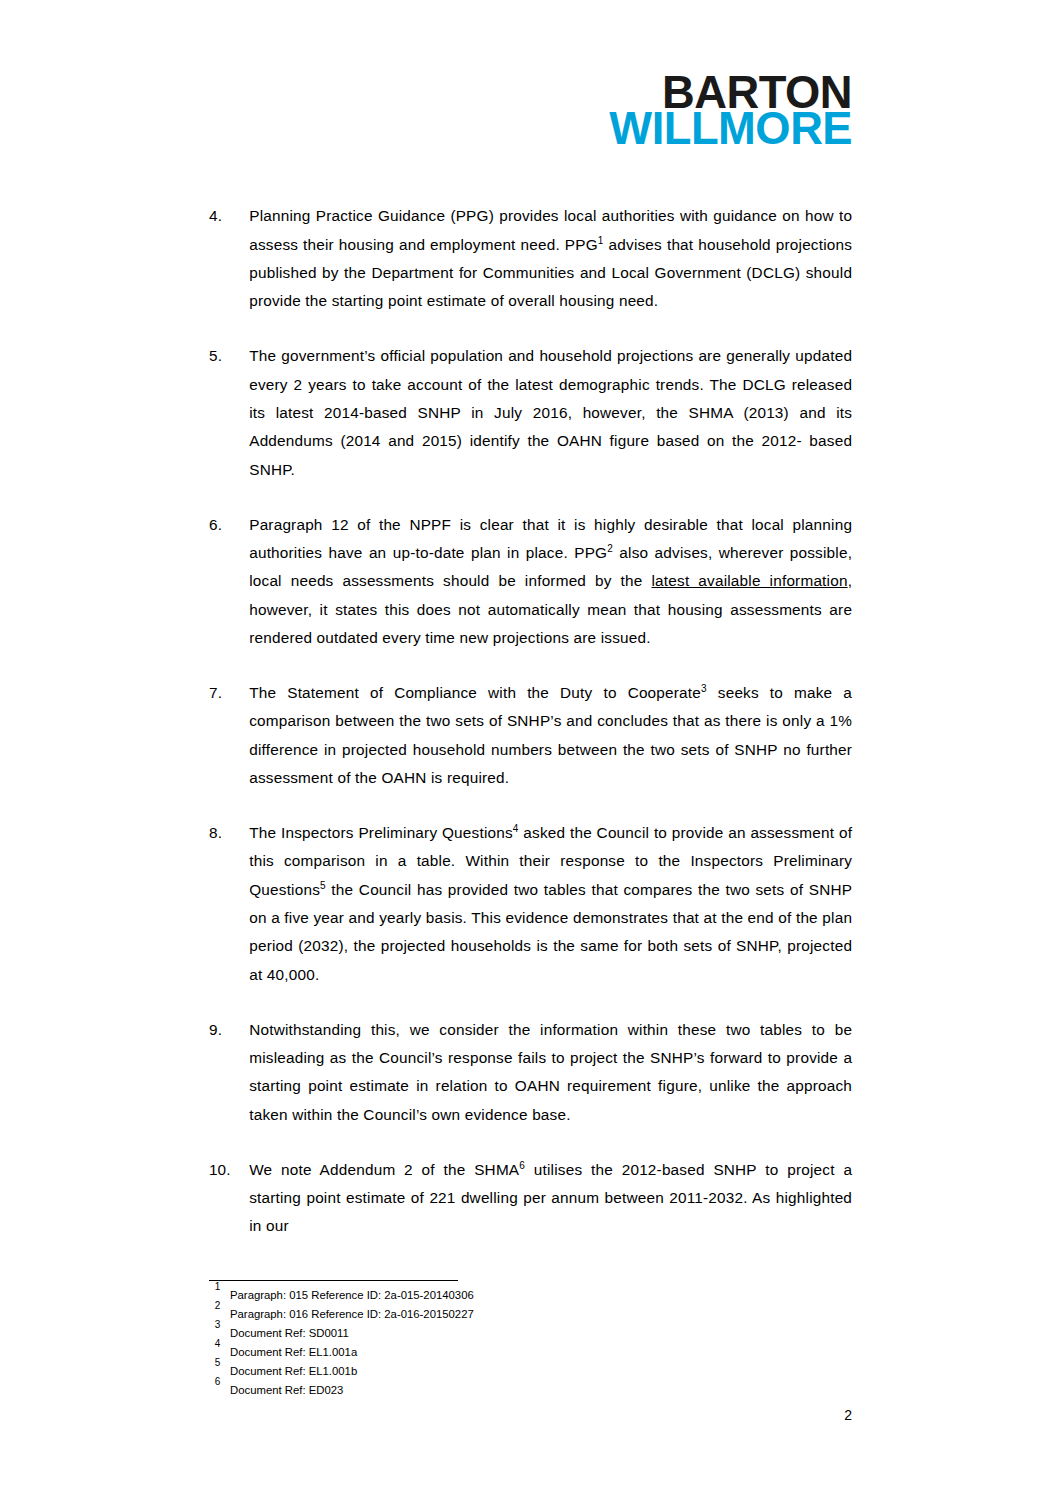BARTON WILLMORE
Planning Practice Guidance (PPG) provides local authorities with guidance on how to assess their housing and employment need. PPG1 advises that household projections published by the Department for Communities and Local Government (DCLG) should provide the starting point estimate of overall housing need.
The government’s official population and household projections are generally updated every 2 years to take account of the latest demographic trends. The DCLG released its latest 2014-based SNHP in July 2016, however, the SHMA (2013) and its Addendums (2014 and 2015) identify the OAHN figure based on the 2012- based SNHP.
Paragraph 12 of the NPPF is clear that it is highly desirable that local planning authorities have an up-to-date plan in place. PPG2 also advises, wherever possible, local needs assessments should be informed by the latest available information, however, it states this does not automatically mean that housing assessments are rendered outdated every time new projections are issued.
The Statement of Compliance with the Duty to Cooperate3 seeks to make a comparison between the two sets of SNHP’s and concludes that as there is only a 1% difference in projected household numbers between the two sets of SNHP no further assessment of the OAHN is required.
The Inspectors Preliminary Questions4 asked the Council to provide an assessment of this comparison in a table. Within their response to the Inspectors Preliminary Questions5 the Council has provided two tables that compares the two sets of SNHP on a five year and yearly basis. This evidence demonstrates that at the end of the plan period (2032), the projected households is the same for both sets of SNHP, projected at 40,000.
Notwithstanding this, we consider the information within these two tables to be misleading as the Council’s response fails to project the SNHP’s forward to provide a starting point estimate in relation to OAHN requirement figure, unlike the approach taken within the Council’s own evidence base.
We note Addendum 2 of the SHMA6 utilises the 2012-based SNHP to project a starting point estimate of 221 dwelling per annum between 2011-2032. As highlighted in our
1 Paragraph: 015 Reference ID: 2a-015-20140306
2 Paragraph: 016 Reference ID: 2a-016-20150227
3 Document Ref: SD0011
4 Document Ref: EL1.001a
5 Document Ref: EL1.001b
6 Document Ref: ED023
2